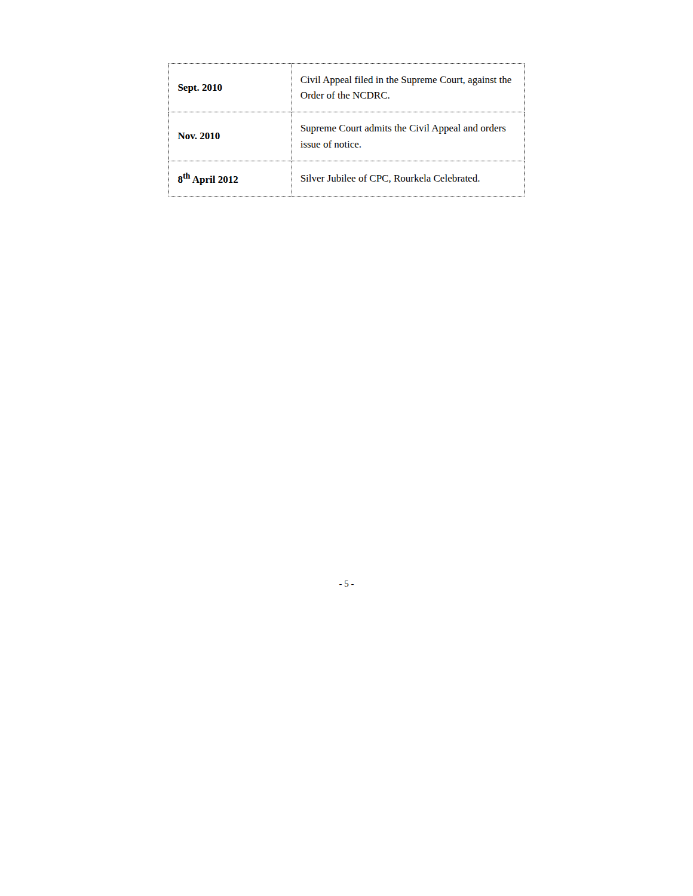| Sept. 2010 | Civil Appeal filed in the Supreme Court, against the Order of the NCDRC. |
| Nov. 2010 | Supreme Court admits the Civil Appeal and orders issue of notice. |
| 8 th April 2012 | Silver Jubilee of CPC, Rourkela Celebrated. |
- 5 -